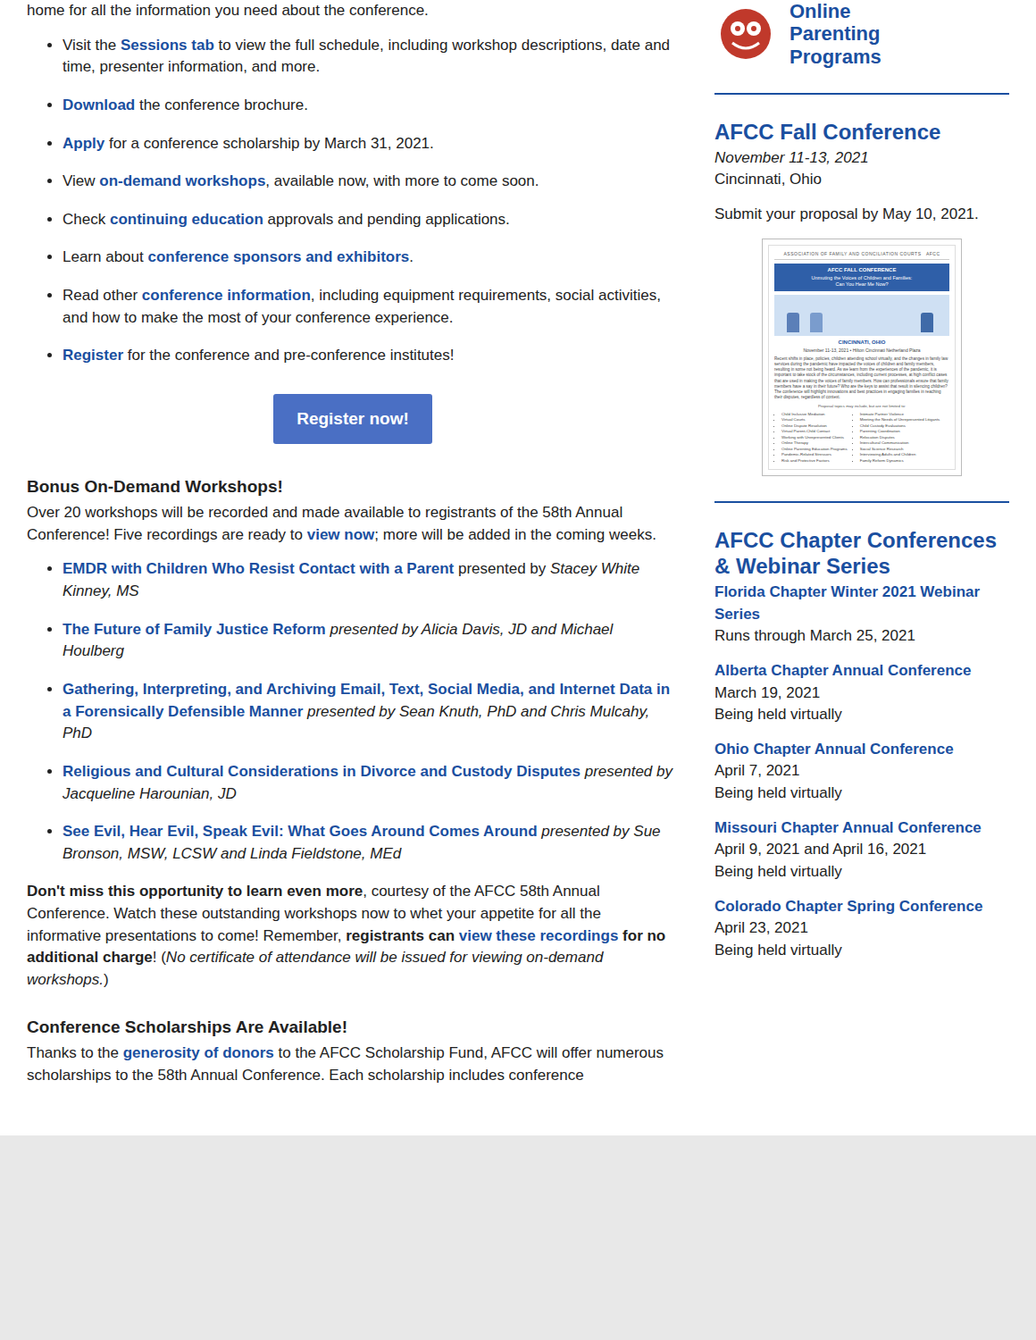home for all the information you need about the conference.
Visit the Sessions tab to view the full schedule, including workshop descriptions, date and time, presenter information, and more.
Download the conference brochure.
Apply for a conference scholarship by March 31, 2021.
View on-demand workshops, available now, with more to come soon.
Check continuing education approvals and pending applications.
Learn about conference sponsors and exhibitors.
Read other conference information, including equipment requirements, social activities, and how to make the most of your conference experience.
Register for the conference and pre-conference institutes!
Register now!
Bonus On-Demand Workshops!
Over 20 workshops will be recorded and made available to registrants of the 58th Annual Conference! Five recordings are ready to view now; more will be added in the coming weeks.
EMDR with Children Who Resist Contact with a Parent presented by Stacey White Kinney, MS
The Future of Family Justice Reform presented by Alicia Davis, JD and Michael Houlberg
Gathering, Interpreting, and Archiving Email, Text, Social Media, and Internet Data in a Forensically Defensible Manner presented by Sean Knuth, PhD and Chris Mulcahy, PhD
Religious and Cultural Considerations in Divorce and Custody Disputes presented by Jacqueline Harounian, JD
See Evil, Hear Evil, Speak Evil: What Goes Around Comes Around presented by Sue Bronson, MSW, LCSW and Linda Fieldstone, MEd
Don't miss this opportunity to learn even more, courtesy of the AFCC 58th Annual Conference. Watch these outstanding workshops now to whet your appetite for all the informative presentations to come! Remember, registrants can view these recordings for no additional charge! (No certificate of attendance will be issued for viewing on-demand workshops.)
Conference Scholarships Are Available!
Thanks to the generosity of donors to the AFCC Scholarship Fund, AFCC will offer numerous scholarships to the 58th Annual Conference. Each scholarship includes conference
Online
Parenting
Programs
AFCC Fall Conference
November 11-13, 2021
Cincinnati, Ohio
Submit your proposal by May 10, 2021.
ASSOCIATION OF FAMILY AND CONCILIATION COURTS AFCC
AFCC FALL CONFERENCE Unmuting the Voices of Children and Families:
Can You Hear Me Now?
CINCINNATI, OHIO
November 11-13, 2021 • Hilton Cincinnati Netherland Plaza
Recent shifts in place, policies, children attending school virtually, and the changes in family law services during the pandemic have impacted the voices of children and family members, resulting in some not being heard. As we learn from the experiences of the pandemic, it is important to take stock of the circumstances, including current processes, at high conflict cases that are used in making the voices of family members. How can professionals ensure that family members have a say in their future? Who are the keys to assist that result in silencing children? The conference will highlight innovations and best practices in engaging families in reaching their disputes, regardless of context.
Proposal topics may include, but are not limited to:
Child Inclusive Mediation
Virtual Courts
Online Dispute Resolution
Virtual Parent-Child Contact
Working with Unrepresented Clients
Online Therapy
Online Parenting Education Programs
Pandemic-Related Stressors
Risk and Protective Factors
Intimate Partner Violence
Meeting the Needs of Unrepresented Litigants
Child Custody Evaluations
Parenting Coordination
Relocation Disputes
Intercultural Communication
Social Science Research
Interviewing Adults and Children
Family Reform Dynamics
AFCC Chapter Conferences & Webinar Series
Florida Chapter Winter 2021 Webinar Series
Runs through March 25, 2021
Alberta Chapter Annual Conference
March 19, 2021
Being held virtually
Ohio Chapter Annual Conference
April 7, 2021
Being held virtually
Missouri Chapter Annual Conference
April 9, 2021 and April 16, 2021
Being held virtually
Colorado Chapter Spring Conference
April 23, 2021
Being held virtually